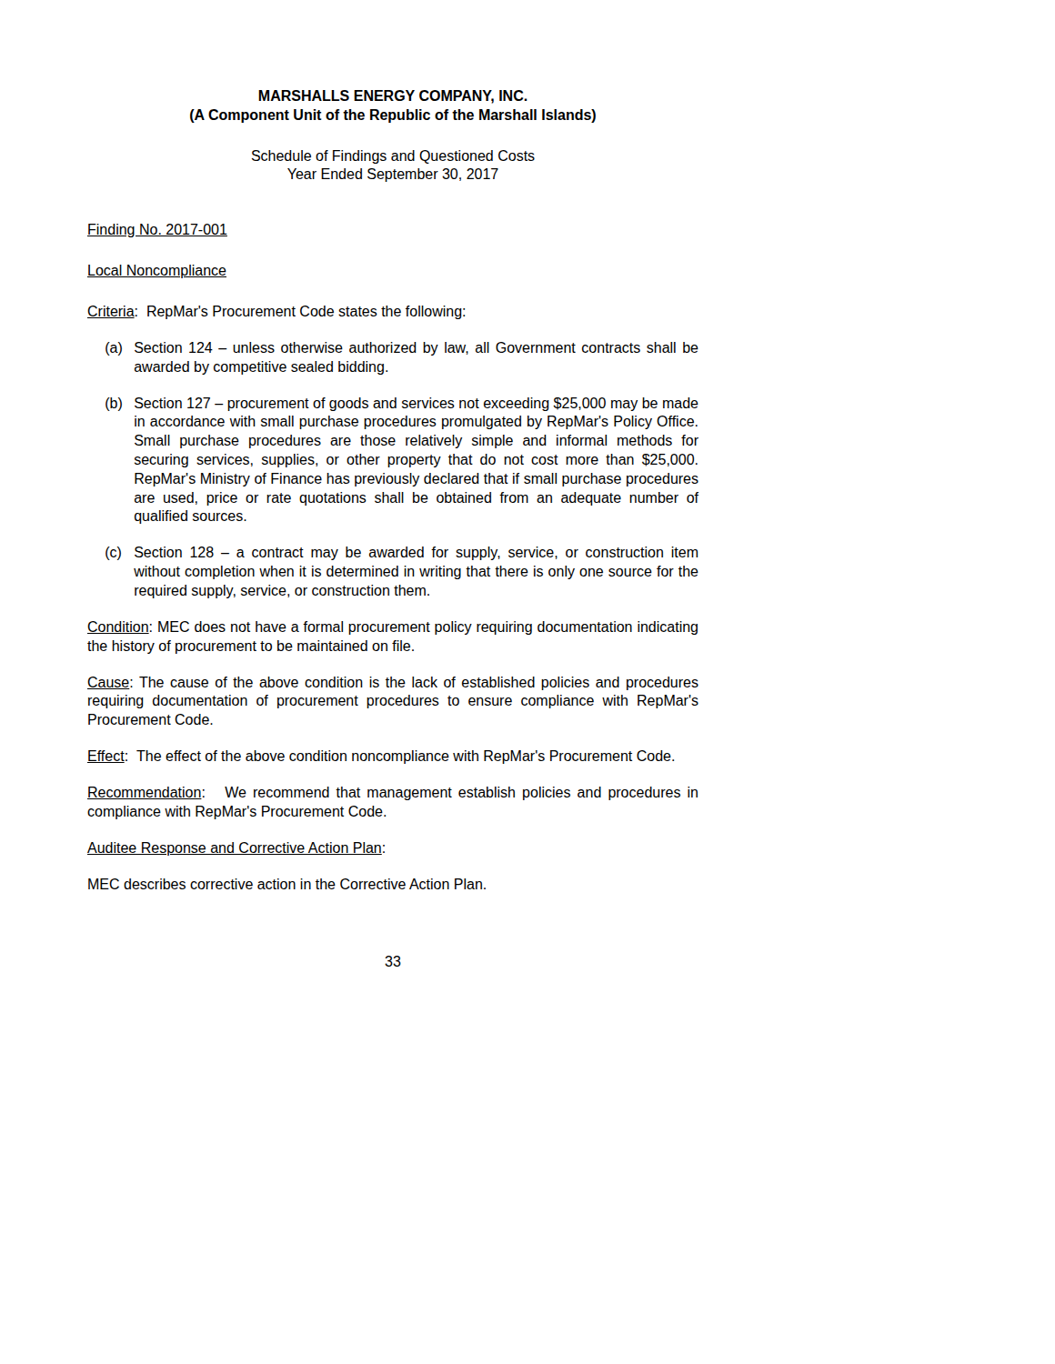MARSHALLS ENERGY COMPANY, INC.
(A Component Unit of the Republic of the Marshall Islands)
Schedule of Findings and Questioned Costs
Year Ended September 30, 2017
Finding No. 2017-001
Local Noncompliance
Criteria: RepMar's Procurement Code states the following:
(a) Section 124 – unless otherwise authorized by law, all Government contracts shall be awarded by competitive sealed bidding.
(b) Section 127 – procurement of goods and services not exceeding $25,000 may be made in accordance with small purchase procedures promulgated by RepMar's Policy Office. Small purchase procedures are those relatively simple and informal methods for securing services, supplies, or other property that do not cost more than $25,000. RepMar's Ministry of Finance has previously declared that if small purchase procedures are used, price or rate quotations shall be obtained from an adequate number of qualified sources.
(c) Section 128 – a contract may be awarded for supply, service, or construction item without completion when it is determined in writing that there is only one source for the required supply, service, or construction them.
Condition: MEC does not have a formal procurement policy requiring documentation indicating the history of procurement to be maintained on file.
Cause: The cause of the above condition is the lack of established policies and procedures requiring documentation of procurement procedures to ensure compliance with RepMar's Procurement Code.
Effect: The effect of the above condition noncompliance with RepMar's Procurement Code.
Recommendation: We recommend that management establish policies and procedures in compliance with RepMar's Procurement Code.
Auditee Response and Corrective Action Plan:
MEC describes corrective action in the Corrective Action Plan.
33